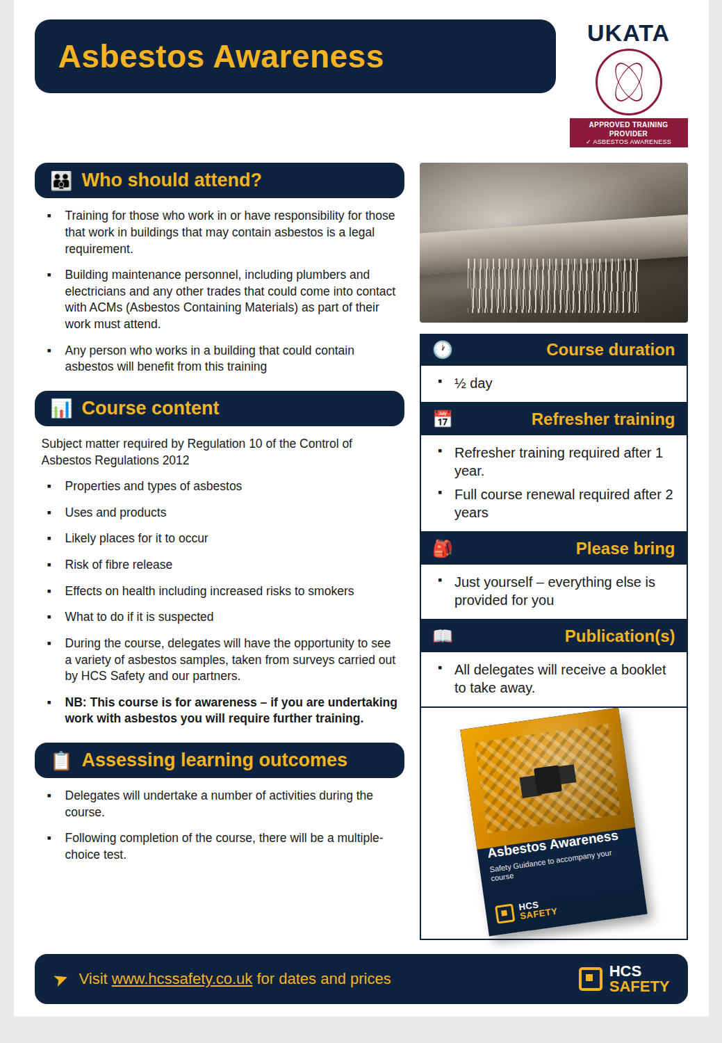Asbestos Awareness
UKATA
APPROVED TRAINING PROVIDER ✓ ASBESTOS AWARENESS
👪 Who should attend?
Training for those who work in or have responsibility for those that work in buildings that may contain asbestos is a legal requirement.
Building maintenance personnel, including plumbers and electricians and any other trades that could come into contact with ACMs (Asbestos Containing Materials) as part of their work must attend.
Any person who works in a building that could contain asbestos will benefit from this training
📊 Course content
Subject matter required by Regulation 10 of the Control of Asbestos Regulations 2012
Properties and types of asbestos
Uses and products
Likely places for it to occur
Risk of fibre release
Effects on health including increased risks to smokers
What to do if it is suspected
During the course, delegates will have the opportunity to see a variety of asbestos samples, taken from surveys carried out by HCS Safety and our partners.
NB: This course is for awareness – if you are undertaking work with asbestos you will require further training.
📋 Assessing learning outcomes
Delegates will undertake a number of activities during the course.
Following completion of the course, there will be a multiple-choice test.
🕐 Course duration
½ day
📅 Refresher training
Refresher training required after 1 year.
Full course renewal required after 2 years
🎒 Please bring
Just yourself – everything else is provided for you
📖 Publication(s)
All delegates will receive a booklet to take away.
Asbestos Awareness
Safety Guidance to accompany your course
HCSSAFETY
➤ Visit www.hcssafety.co.uk for dates and prices
HCSSAFETY